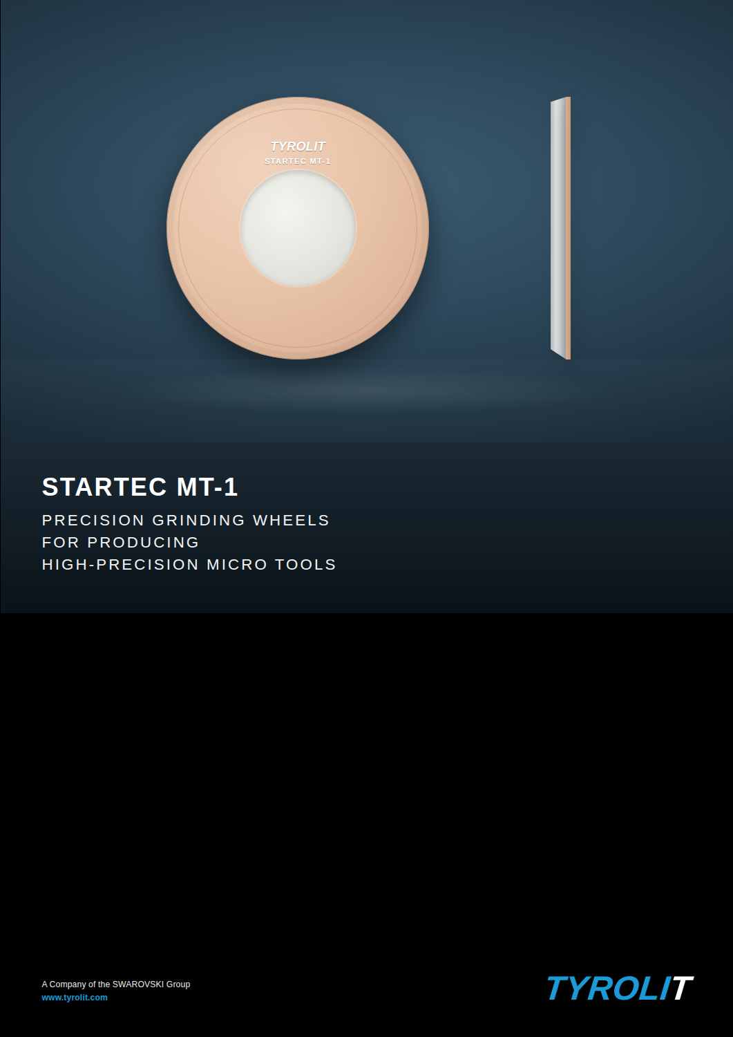TYROLIT
STARTEC MT-1
STARTEC MT-1
Precision grinding wheels
for producing
high-precision micro tools
A Company of the SWAROVSKI Group www.tyrolit.com
TYROLIT TYROLIT